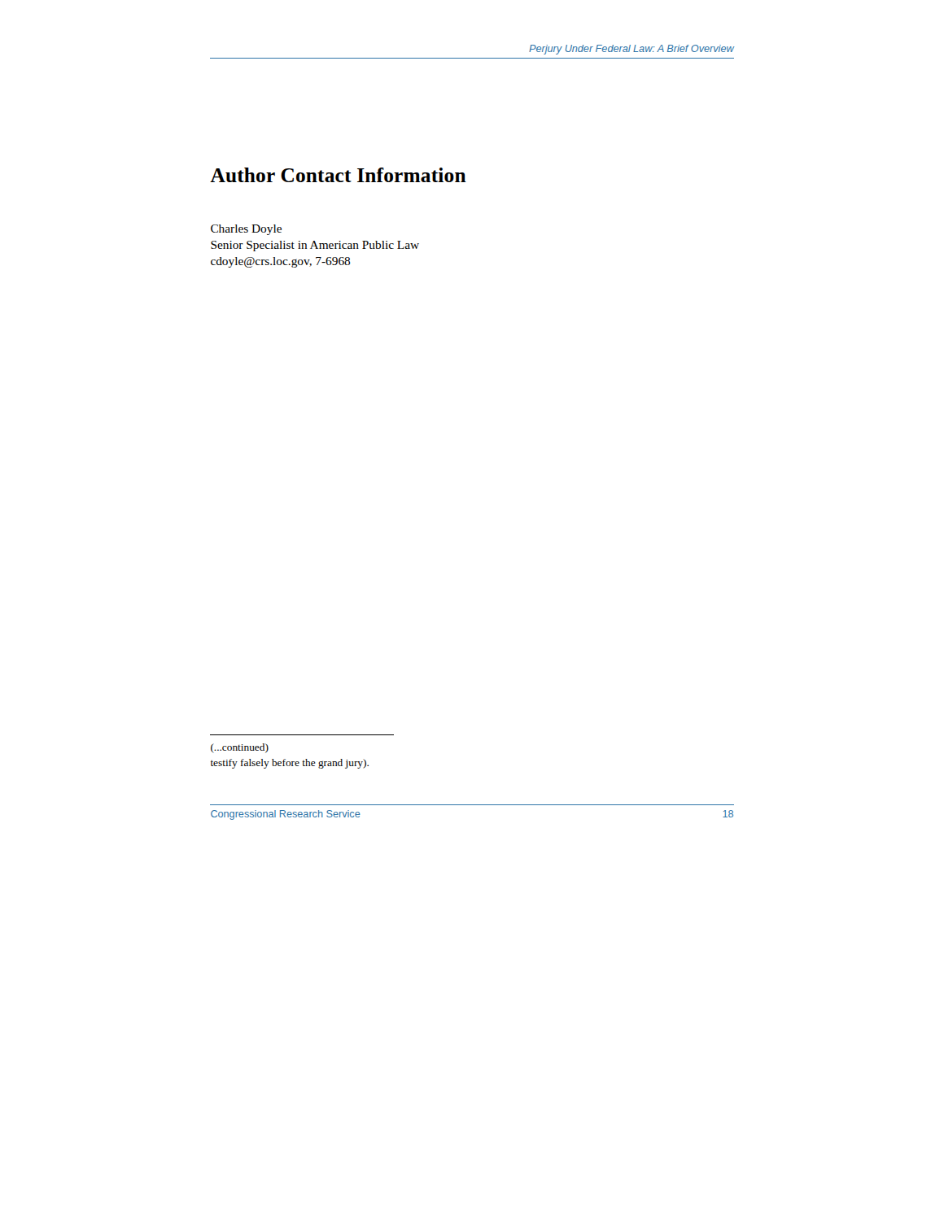Perjury Under Federal Law: A Brief Overview
Author Contact Information
Charles Doyle
Senior Specialist in American Public Law
cdoyle@crs.loc.gov, 7-6968
(...continued)
testify falsely before the grand jury).
Congressional Research Service 18